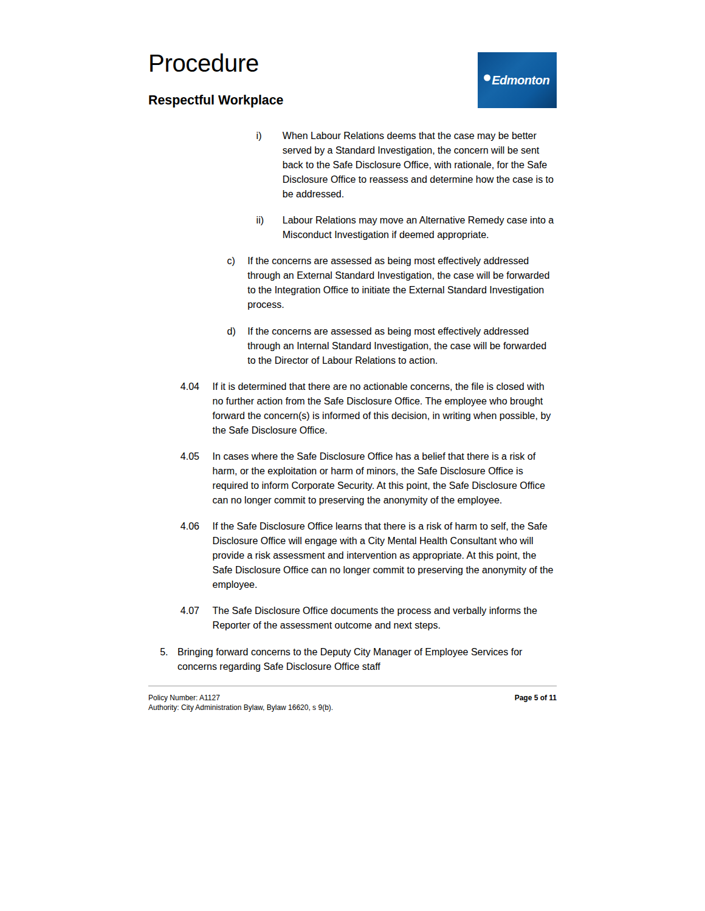Procedure
Respectful Workplace
Edmonton
i)
When Labour Relations deems that the case may be better served by a Standard Investigation, the concern will be sent back to the Safe Disclosure Office, with rationale, for the Safe Disclosure Office to reassess and determine how the case is to be addressed.
ii)
Labour Relations may move an Alternative Remedy case into a Misconduct Investigation if deemed appropriate.
c)
If the concerns are assessed as being most effectively addressed through an External Standard Investigation, the case will be forwarded to the Integration Office to initiate the External Standard Investigation process.
d)
If the concerns are assessed as being most effectively addressed through an Internal Standard Investigation, the case will be forwarded to the Director of Labour Relations to action.
4.04
If it is determined that there are no actionable concerns, the file is closed with no further action from the Safe Disclosure Office. The employee who brought forward the concern(s) is informed of this decision, in writing when possible, by the Safe Disclosure Office.
4.05
In cases where the Safe Disclosure Office has a belief that there is a risk of harm, or the exploitation or harm of minors, the Safe Disclosure Office is required to inform Corporate Security. At this point, the Safe Disclosure Office can no longer commit to preserving the anonymity of the employee.
4.06
If the Safe Disclosure Office learns that there is a risk of harm to self, the Safe Disclosure Office will engage with a City Mental Health Consultant who will provide a risk assessment and intervention as appropriate. At this point, the Safe Disclosure Office can no longer commit to preserving the anonymity of the employee.
4.07
The Safe Disclosure Office documents the process and verbally informs the Reporter of the assessment outcome and next steps.
5.
Bringing forward concerns to the Deputy City Manager of Employee Services for concerns regarding Safe Disclosure Office staff
Policy Number: A1127
Authority: City Administration Bylaw, Bylaw 16620, s 9(b).
Page 5 of 11